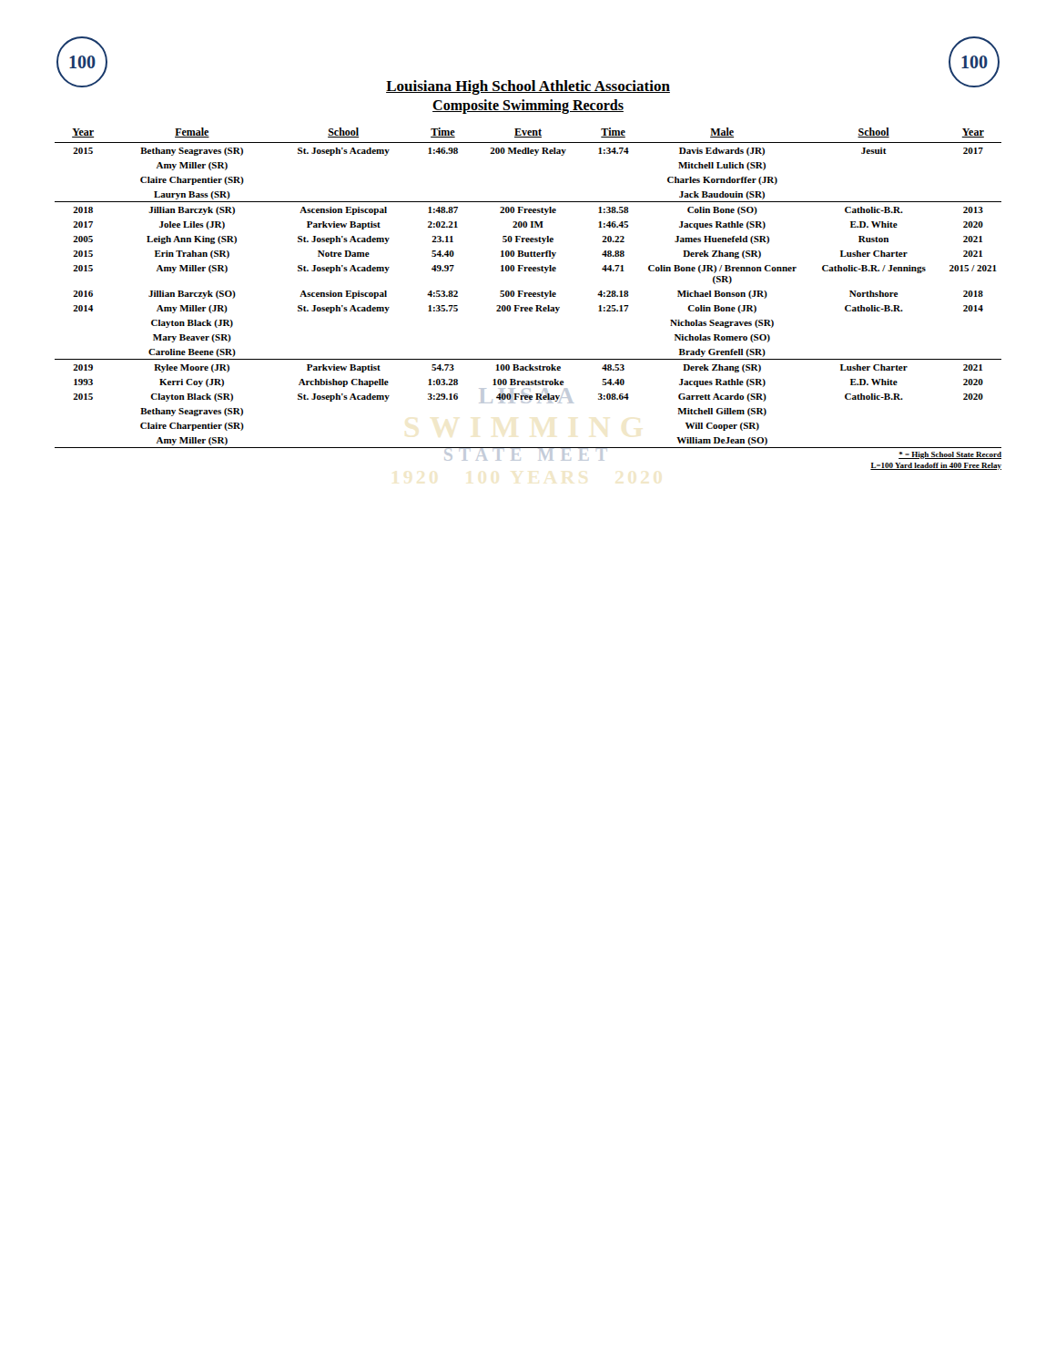100
100
Louisiana High School Athletic Association
Composite Swimming Records
LHSAA
SWIMMING
STATE MEET
1920 100 YEARS 2020
| Year | Female | School | Time | Event | Time | Male | School | Year |
| --- | --- | --- | --- | --- | --- | --- | --- | --- |
| 2015 | Bethany Seagraves (SR) | St. Joseph's Academy | 1:46.98 | 200 Medley Relay | 1:34.74 | Davis Edwards (JR) | Jesuit | 2017 |
| | Amy Miller (SR) | | | | | Mitchell Lulich (SR) | | |
| | Claire Charpentier (SR) | | | | | Charles Korndorffer (JR) | | |
| | Lauryn Bass (SR) | | | | | Jack Baudouin (SR) | | |
| 2018 | Jillian Barczyk (SR) | Ascension Episcopal | 1:48.87 | 200 Freestyle | 1:38.58 | Colin Bone (SO) | Catholic-B.R. | 2013 |
| 2017 | Jolee Liles (JR) | Parkview Baptist | 2:02.21 | 200 IM | 1:46.45 | Jacques Rathle (SR) | E.D. White | 2020 |
| 2005 | Leigh Ann King (SR) | St. Joseph's Academy | 23.11 | 50 Freestyle | 20.22 | James Huenefeld (SR) | Ruston | 2021 |
| 2015 | Erin Trahan (SR) | Notre Dame | 54.40 | 100 Butterfly | 48.88 | Derek Zhang (SR) | Lusher Charter | 2021 |
| 2015 | Amy Miller (SR) | St. Joseph's Academy | 49.97 | 100 Freestyle | 44.71 | Colin Bone (JR) / Brennon Conner (SR) | Catholic-B.R. / Jennings | 2015 / 2021 |
| 2016 | Jillian Barczyk (SO) | Ascension Episcopal | 4:53.82 | 500 Freestyle | 4:28.18 | Michael Bonson (JR) | Northshore | 2018 |
| 2014 | Amy Miller (JR) | St. Joseph's Academy | 1:35.75 | 200 Free Relay | 1:25.17 | Colin Bone (JR) | Catholic-B.R. | 2014 |
| | Clayton Black (JR) | | | | | Nicholas Seagraves (SR) | | |
| | Mary Beaver (SR) | | | | | Nicholas Romero (SO) | | |
| | Caroline Beene (SR) | | | | | Brady Grenfell (SR) | | |
| 2019 | Rylee Moore (JR) | Parkview Baptist | 54.73 | 100 Backstroke | 48.53 | Derek Zhang (SR) | Lusher Charter | 2021 |
| 1993 | Kerri Coy (JR) | Archbishop Chapelle | 1:03.28 | 100 Breaststroke | 54.40 | Jacques Rathle (SR) | E.D. White | 2020 |
| 2015 | Clayton Black (SR) | St. Joseph's Academy | 3:29.16 | 400 Free Relay | 3:08.64 | Garrett Acardo (SR) | Catholic-B.R. | 2020 |
| | Bethany Seagraves (SR) | | | | | Mitchell Gillem (SR) | | |
| | Claire Charpentier (SR) | | | | | Will Cooper (SR) | | |
| | Amy Miller (SR) | | | | | William DeJean (SO) | | |
* = High School State Record L=100 Yard leadoff in 400 Free Relay